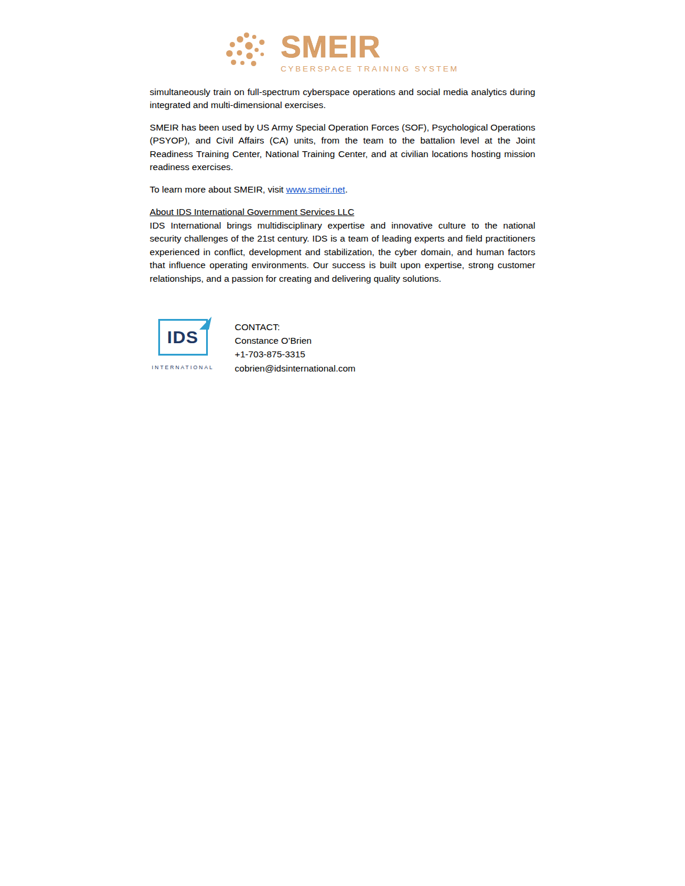SMEIR
CYBERSPACE TRAINING SYSTEM
simultaneously train on full-spectrum cyberspace operations and social media analytics during integrated and multi-dimensional exercises.
SMEIR has been used by US Army Special Operation Forces (SOF), Psychological Operations (PSYOP), and Civil Affairs (CA) units, from the team to the battalion level at the Joint Readiness Training Center, National Training Center, and at civilian locations hosting mission readiness exercises.
To learn more about SMEIR, visit www.smeir.net.
About IDS International Government Services LLC
IDS International brings multidisciplinary expertise and innovative culture to the national security challenges of the 21st century. IDS is a team of leading experts and field practitioners experienced in conflict, development and stabilization, the cyber domain, and human factors that influence operating environments. Our success is built upon expertise, strong customer relationships, and a passion for creating and delivering quality solutions.
IDS
INTERNATIONAL
CONTACT:
Constance O’Brien
+1-703-875-3315
cobrien@idsinternational.com